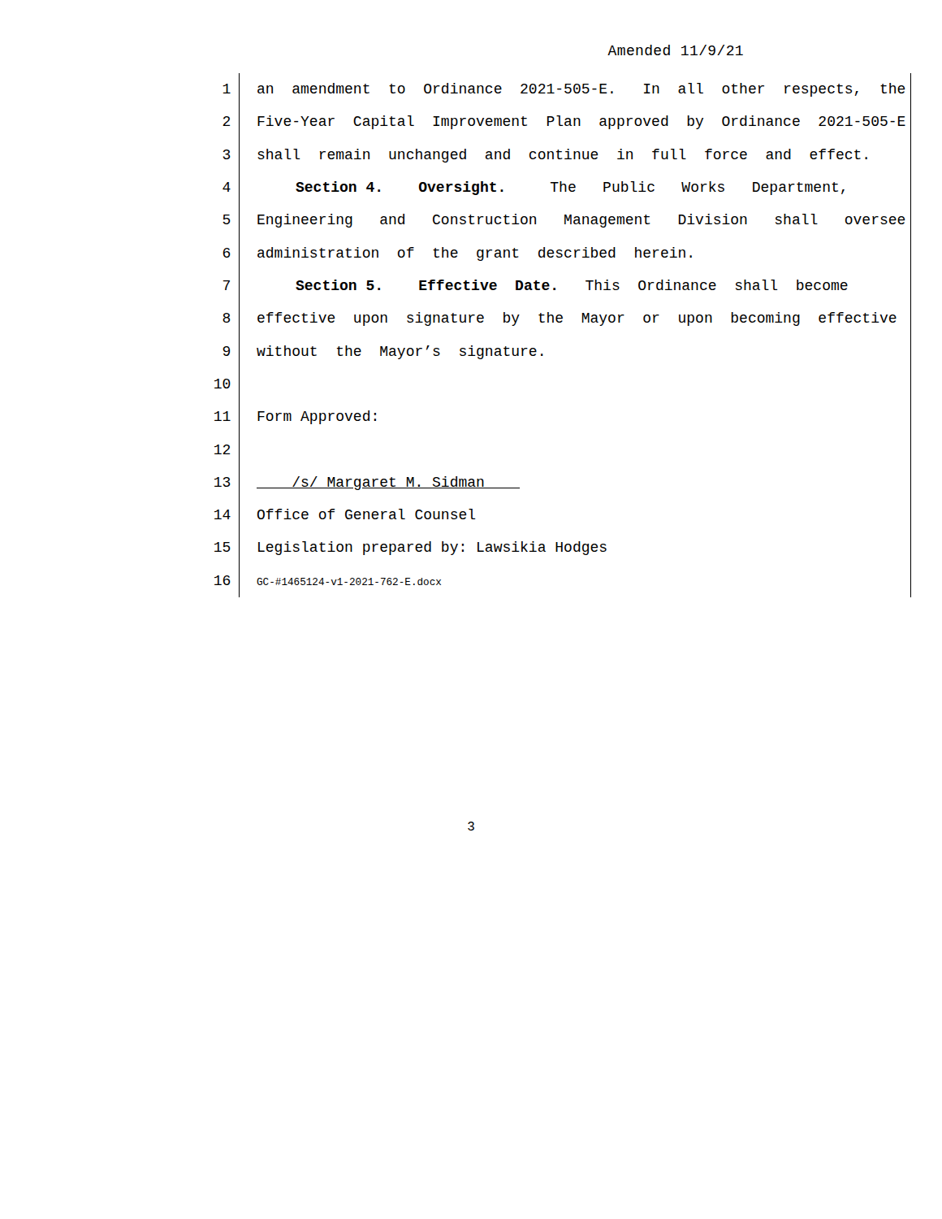Amended 11/9/21
1
2
3
4
5
6
7
8
9
10
11
12
13
14
15
16
an amendment to Ordinance 2021-505-E. In all other respects, the
Five-Year Capital Improvement Plan approved by Ordinance 2021-505-E
shall remain unchanged and continue in full force and effect.
Section 4. Oversight. The Public Works Department,
Engineering and Construction Management Division shall oversee
administration of the grant described herein.
Section 5. Effective Date. This Ordinance shall become
effective upon signature by the Mayor or upon becoming effective
without the Mayor’s signature.
Form Approved:
/s/ Margaret M. Sidman
Office of General Counsel
Legislation prepared by: Lawsikia Hodges
GC-#1465124-v1-2021-762-E.docx
3